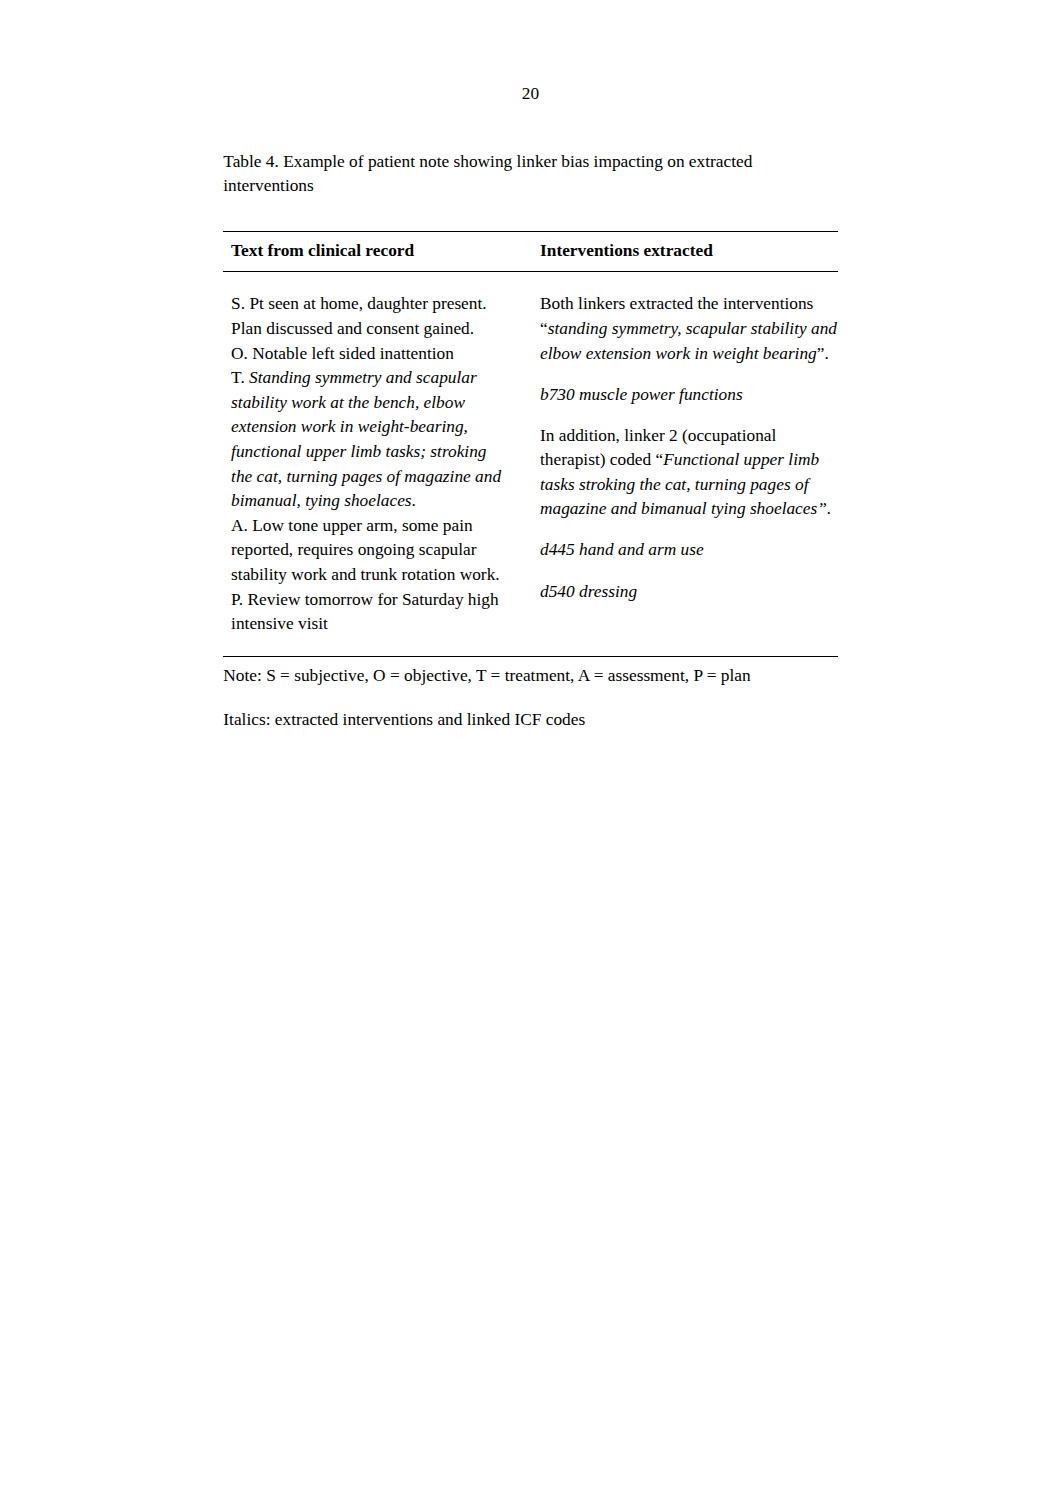20
Table 4. Example of patient note showing linker bias impacting on extracted interventions
| Text from clinical record | Interventions extracted |
| --- | --- |
| S. Pt seen at home, daughter present. Plan discussed and consent gained. O. Notable left sided inattention T. Standing symmetry and scapular stability work at the bench, elbow extension work in weight-bearing, functional upper limb tasks; stroking the cat, turning pages of magazine and bimanual, tying shoelaces . A. Low tone upper arm, some pain reported, requires ongoing scapular stability work and trunk rotation work. P. Review tomorrow for Saturday high intensive visit | Both linkers extracted the interventions “ standing symmetry, scapular stability and elbow extension work in weight bearing ”. b730 muscle power functions In addition, linker 2 (occupational therapist) coded “ Functional upper limb tasks stroking the cat, turning pages of magazine and bimanual tying shoelaces”. d445 hand and arm use d540 dressing |
Note: S = subjective, O = objective, T = treatment, A = assessment, P = plan
Italics: extracted interventions and linked ICF codes